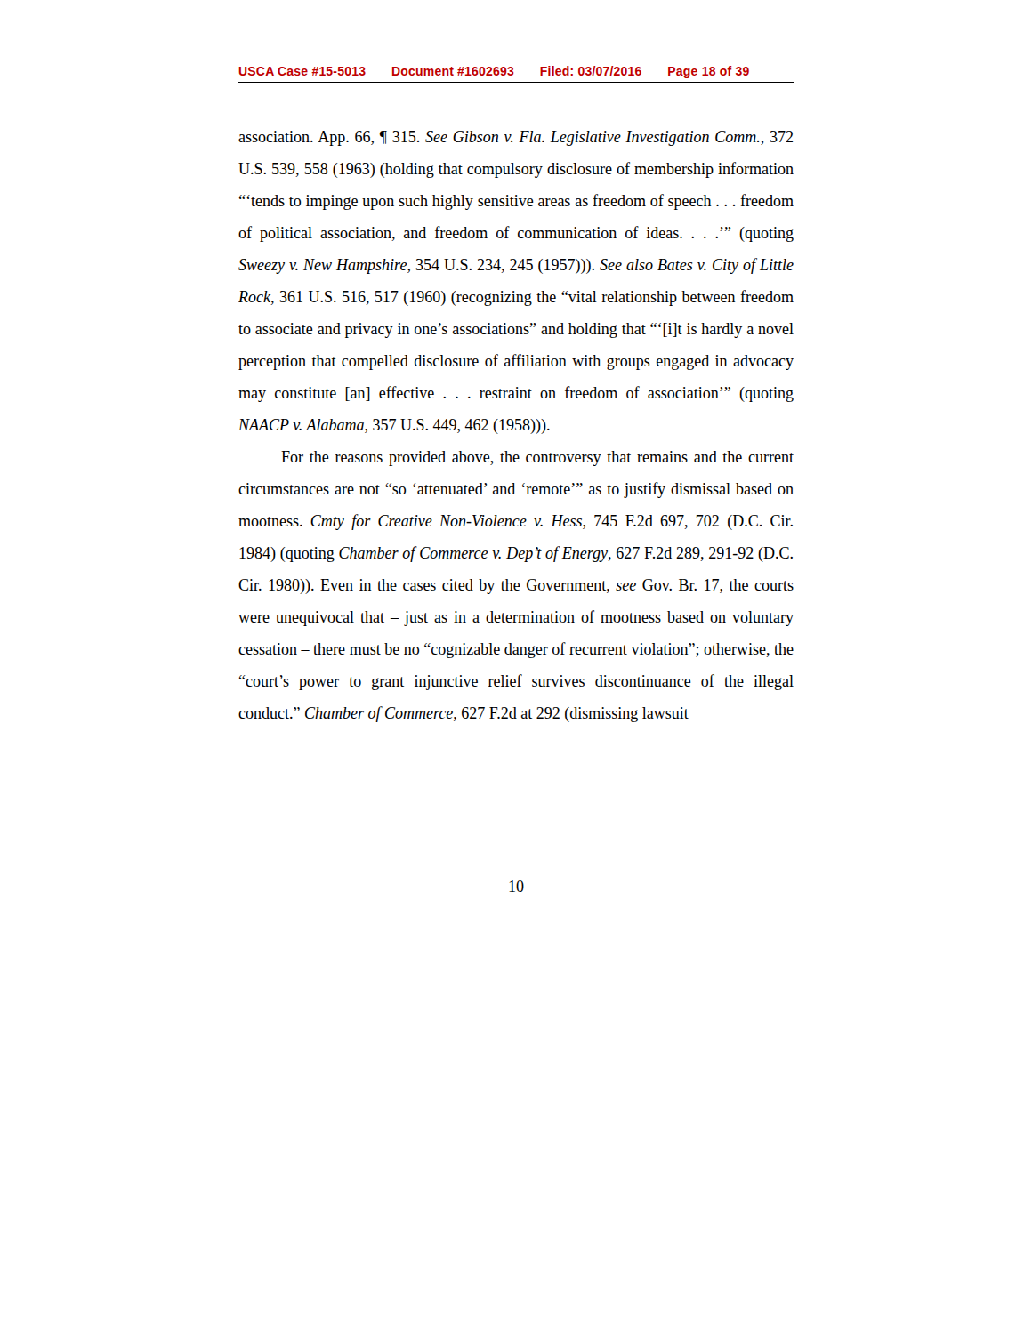USCA Case #15-5013 Document #1602693 Filed: 03/07/2016 Page 18 of 39
association. App. 66, ¶ 315. See Gibson v. Fla. Legislative Investigation Comm., 372 U.S. 539, 558 (1963) (holding that compulsory disclosure of membership information “‘tends to impinge upon such highly sensitive areas as freedom of speech . . . freedom of political association, and freedom of communication of ideas. . . .’” (quoting Sweezy v. New Hampshire, 354 U.S. 234, 245 (1957))). See also Bates v. City of Little Rock, 361 U.S. 516, 517 (1960) (recognizing the “vital relationship between freedom to associate and privacy in one’s associations” and holding that “‘[i]t is hardly a novel perception that compelled disclosure of affiliation with groups engaged in advocacy may constitute [an] effective . . . restraint on freedom of association’” (quoting NAACP v. Alabama, 357 U.S. 449, 462 (1958))).
For the reasons provided above, the controversy that remains and the current circumstances are not “so ‘attenuated’ and ‘remote’” as to justify dismissal based on mootness. Cmty for Creative Non-Violence v. Hess, 745 F.2d 697, 702 (D.C. Cir. 1984) (quoting Chamber of Commerce v. Dep’t of Energy, 627 F.2d 289, 291-92 (D.C. Cir. 1980)). Even in the cases cited by the Government, see Gov. Br. 17, the courts were unequivocal that – just as in a determination of mootness based on voluntary cessation – there must be no “cognizable danger of recurrent violation”; otherwise, the “court’s power to grant injunctive relief survives discontinuance of the illegal conduct.” Chamber of Commerce, 627 F.2d at 292 (dismissing lawsuit
10